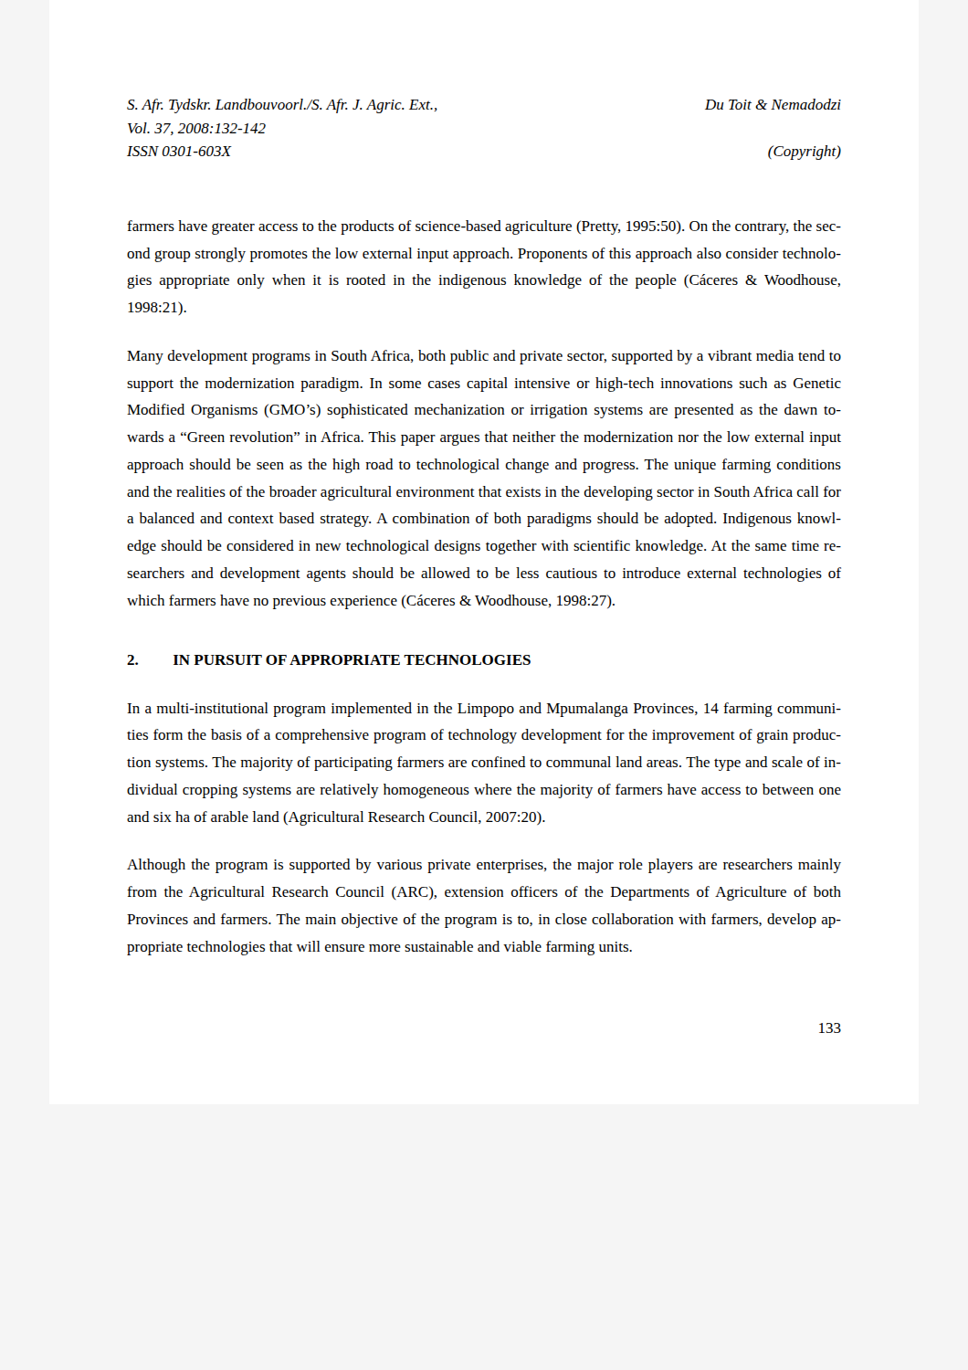S. Afr. Tydskr. Landbouvoorl./S. Afr. J. Agric. Ext., Du Toit & Nemadodzi
Vol. 37, 2008:132-142
ISSN 0301-603X (Copyright)
farmers have greater access to the products of science-based agriculture (Pretty, 1995:50). On the contrary, the second group strongly promotes the low external input approach. Proponents of this approach also consider technologies appropriate only when it is rooted in the indigenous knowledge of the people (Cáceres & Woodhouse, 1998:21).
Many development programs in South Africa, both public and private sector, supported by a vibrant media tend to support the modernization paradigm. In some cases capital intensive or high-tech innovations such as Genetic Modified Organisms (GMO’s) sophisticated mechanization or irrigation systems are presented as the dawn towards a “Green revolution” in Africa. This paper argues that neither the modernization nor the low external input approach should be seen as the high road to technological change and progress. The unique farming conditions and the realities of the broader agricultural environment that exists in the developing sector in South Africa call for a balanced and context based strategy. A combination of both paradigms should be adopted. Indigenous knowledge should be considered in new technological designs together with scientific knowledge. At the same time researchers and development agents should be allowed to be less cautious to introduce external technologies of which farmers have no previous experience (Cáceres & Woodhouse, 1998:27).
2. IN PURSUIT OF APPROPRIATE TECHNOLOGIES
In a multi-institutional program implemented in the Limpopo and Mpumalanga Provinces, 14 farming communities form the basis of a comprehensive program of technology development for the improvement of grain production systems. The majority of participating farmers are confined to communal land areas. The type and scale of individual cropping systems are relatively homogeneous where the majority of farmers have access to between one and six ha of arable land (Agricultural Research Council, 2007:20).
Although the program is supported by various private enterprises, the major role players are researchers mainly from the Agricultural Research Council (ARC), extension officers of the Departments of Agriculture of both Provinces and farmers. The main objective of the program is to, in close collaboration with farmers, develop appropriate technologies that will ensure more sustainable and viable farming units.
133